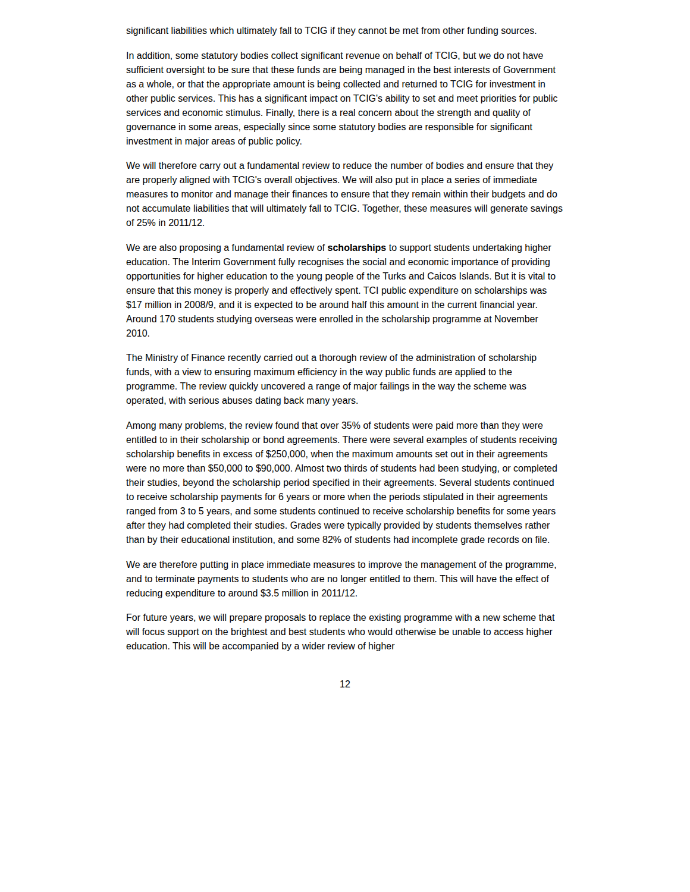significant liabilities which ultimately fall to TCIG if they cannot be met from other funding sources.
In addition, some statutory bodies collect significant revenue on behalf of TCIG, but we do not have sufficient oversight to be sure that these funds are being managed in the best interests of Government as a whole, or that the appropriate amount is being collected and returned to TCIG for investment in other public services. This has a significant impact on TCIG's ability to set and meet priorities for public services and economic stimulus. Finally, there is a real concern about the strength and quality of governance in some areas, especially since some statutory bodies are responsible for significant investment in major areas of public policy.
We will therefore carry out a fundamental review to reduce the number of bodies and ensure that they are properly aligned with TCIG's overall objectives. We will also put in place a series of immediate measures to monitor and manage their finances to ensure that they remain within their budgets and do not accumulate liabilities that will ultimately fall to TCIG. Together, these measures will generate savings of 25% in 2011/12.
We are also proposing a fundamental review of scholarships to support students undertaking higher education. The Interim Government fully recognises the social and economic importance of providing opportunities for higher education to the young people of the Turks and Caicos Islands. But it is vital to ensure that this money is properly and effectively spent. TCI public expenditure on scholarships was $17 million in 2008/9, and it is expected to be around half this amount in the current financial year. Around 170 students studying overseas were enrolled in the scholarship programme at November 2010.
The Ministry of Finance recently carried out a thorough review of the administration of scholarship funds, with a view to ensuring maximum efficiency in the way public funds are applied to the programme. The review quickly uncovered a range of major failings in the way the scheme was operated, with serious abuses dating back many years.
Among many problems, the review found that over 35% of students were paid more than they were entitled to in their scholarship or bond agreements. There were several examples of students receiving scholarship benefits in excess of $250,000, when the maximum amounts set out in their agreements were no more than $50,000 to $90,000. Almost two thirds of students had been studying, or completed their studies, beyond the scholarship period specified in their agreements. Several students continued to receive scholarship payments for 6 years or more when the periods stipulated in their agreements ranged from 3 to 5 years, and some students continued to receive scholarship benefits for some years after they had completed their studies. Grades were typically provided by students themselves rather than by their educational institution, and some 82% of students had incomplete grade records on file.
We are therefore putting in place immediate measures to improve the management of the programme, and to terminate payments to students who are no longer entitled to them. This will have the effect of reducing expenditure to around $3.5 million in 2011/12.
For future years, we will prepare proposals to replace the existing programme with a new scheme that will focus support on the brightest and best students who would otherwise be unable to access higher education. This will be accompanied by a wider review of higher
12